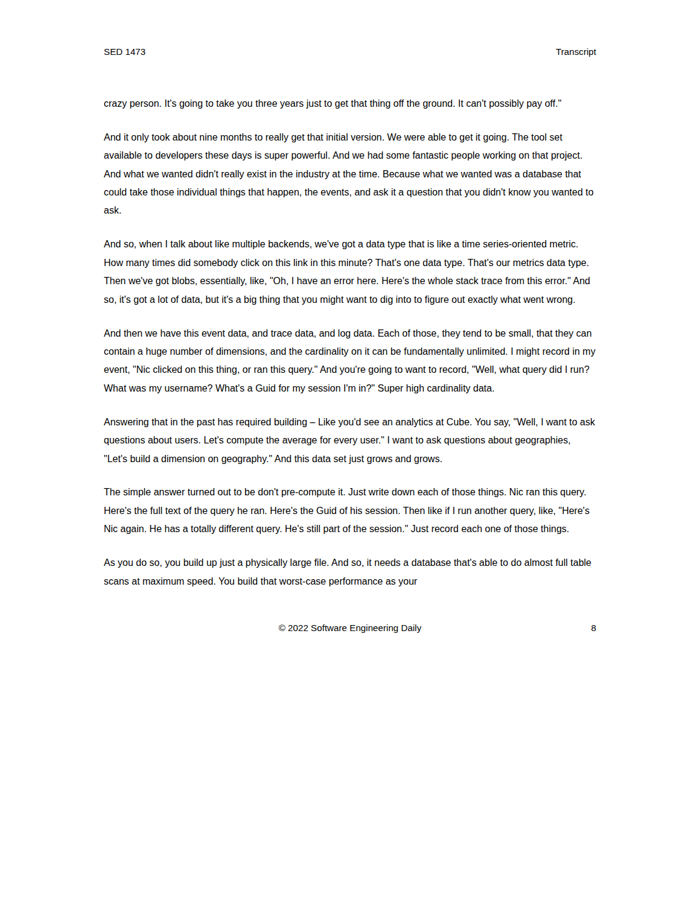SED 1473 Transcript
crazy person. It's going to take you three years just to get that thing off the ground. It can't possibly pay off."
And it only took about nine months to really get that initial version. We were able to get it going. The tool set available to developers these days is super powerful. And we had some fantastic people working on that project. And what we wanted didn't really exist in the industry at the time. Because what we wanted was a database that could take those individual things that happen, the events, and ask it a question that you didn't know you wanted to ask.
And so, when I talk about like multiple backends, we've got a data type that is like a time series-oriented metric. How many times did somebody click on this link in this minute? That's one data type. That's our metrics data type. Then we've got blobs, essentially, like, "Oh, I have an error here. Here's the whole stack trace from this error." And so, it's got a lot of data, but it's a big thing that you might want to dig into to figure out exactly what went wrong.
And then we have this event data, and trace data, and log data. Each of those, they tend to be small, that they can contain a huge number of dimensions, and the cardinality on it can be fundamentally unlimited. I might record in my event, "Nic clicked on this thing, or ran this query." And you're going to want to record, "Well, what query did I run? What was my username? What's a Guid for my session I'm in?" Super high cardinality data.
Answering that in the past has required building – Like you'd see an analytics at Cube. You say, "Well, I want to ask questions about users. Let's compute the average for every user." I want to ask questions about geographies, "Let's build a dimension on geography." And this data set just grows and grows.
The simple answer turned out to be don't pre-compute it. Just write down each of those things. Nic ran this query. Here's the full text of the query he ran. Here's the Guid of his session. Then like if I run another query, like, "Here's Nic again. He has a totally different query. He's still part of the session." Just record each one of those things.
As you do so, you build up just a physically large file. And so, it needs a database that's able to do almost full table scans at maximum speed. You build that worst-case performance as your
© 2022 Software Engineering Daily 8